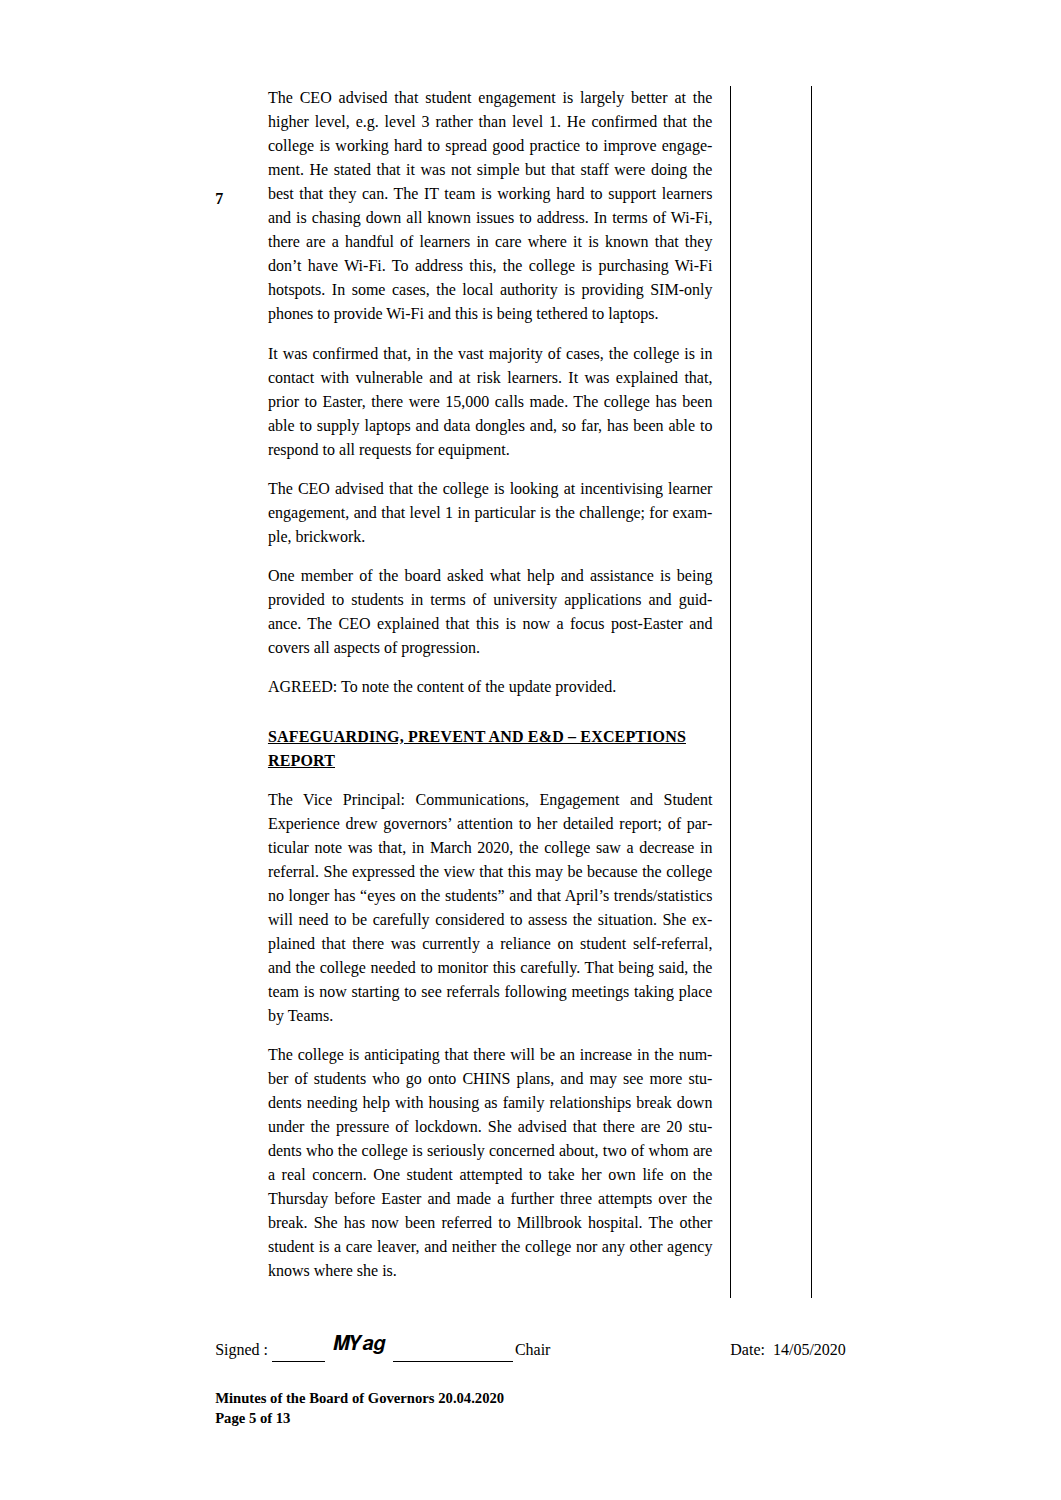7
The CEO advised that student engagement is largely better at the higher level, e.g. level 3 rather than level 1. He confirmed that the college is working hard to spread good practice to improve engagement. He stated that it was not simple but that staff were doing the best that they can. The IT team is working hard to support learners and is chasing down all known issues to address. In terms of Wi-Fi, there are a handful of learners in care where it is known that they don’t have Wi-Fi. To address this, the college is purchasing Wi-Fi hotspots. In some cases, the local authority is providing SIM-only phones to provide Wi-Fi and this is being tethered to laptops.
It was confirmed that, in the vast majority of cases, the college is in contact with vulnerable and at risk learners. It was explained that, prior to Easter, there were 15,000 calls made. The college has been able to supply laptops and data dongles and, so far, has been able to respond to all requests for equipment.
The CEO advised that the college is looking at incentivising learner engagement, and that level 1 in particular is the challenge; for example, brickwork.
One member of the board asked what help and assistance is being provided to students in terms of university applications and guidance. The CEO explained that this is now a focus post-Easter and covers all aspects of progression.
AGREED: To note the content of the update provided.
Safeguarding, Prevent and E&D – Exceptions Report
The Vice Principal: Communications, Engagement and Student Experience drew governors’ attention to her detailed report; of particular note was that, in March 2020, the college saw a decrease in referral. She expressed the view that this may be because the college no longer has “eyes on the students” and that April’s trends/statistics will need to be carefully considered to assess the situation. She explained that there was currently a reliance on student self-referral, and the college needed to monitor this carefully. That being said, the team is now starting to see referrals following meetings taking place by Teams.
The college is anticipating that there will be an increase in the number of students who go onto CHINS plans, and may see more students needing help with housing as family relationships break down under the pressure of lockdown. She advised that there are 20 students who the college is seriously concerned about, two of whom are a real concern. One student attempted to take her own life on the Thursday before Easter and made a further three attempts over the break. She has now been referred to Millbrook hospital. The other student is a care leaver, and neither the college nor any other agency knows where she is.
Signed : 𝑴𝒀𝒂𝒈 Chair Date: 14/05/2020
Minutes of the Board of Governors 20.04.2020
Page 5 of 13